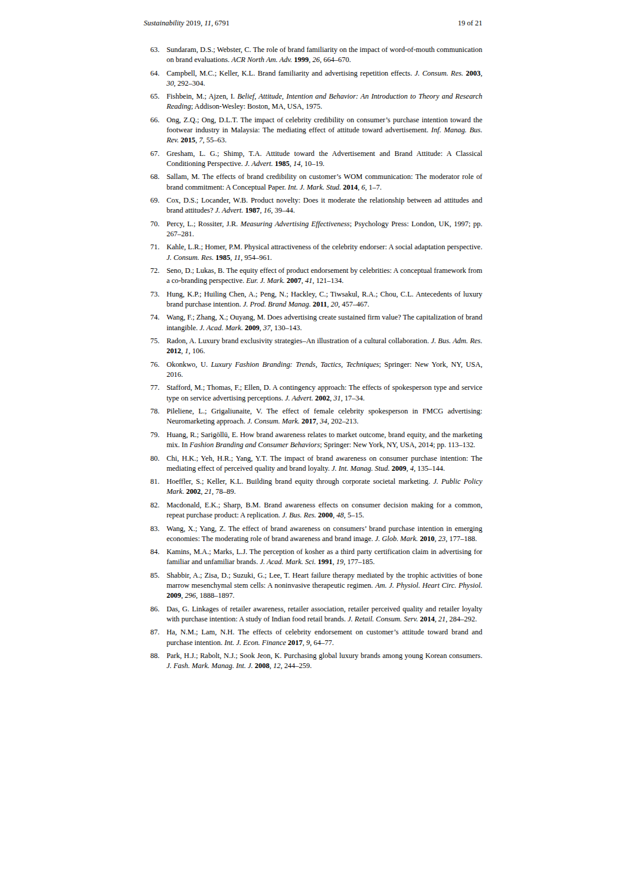Sustainability 2019, 11, 6791
19 of 21
Sundaram, D.S.; Webster, C. The role of brand familiarity on the impact of word-of-mouth communication on brand evaluations. ACR North Am. Adv. 1999, 26, 664–670.
Campbell, M.C.; Keller, K.L. Brand familiarity and advertising repetition effects. J. Consum. Res. 2003, 30, 292–304.
Fishbein, M.; Ajzen, I. Belief, Attitude, Intention and Behavior: An Introduction to Theory and Research Reading; Addison-Wesley: Boston, MA, USA, 1975.
Ong, Z.Q.; Ong, D.L.T. The impact of celebrity credibility on consumer’s purchase intention toward the footwear industry in Malaysia: The mediating effect of attitude toward advertisement. Inf. Manag. Bus. Rev. 2015, 7, 55–63.
Gresham, L. G.; Shimp, T.A. Attitude toward the Advertisement and Brand Attitude: A Classical Conditioning Perspective. J. Advert. 1985, 14, 10–19.
Sallam, M. The effects of brand credibility on customer’s WOM communication: The moderator role of brand commitment: A Conceptual Paper. Int. J. Mark. Stud. 2014, 6, 1–7.
Cox, D.S.; Locander, W.B. Product novelty: Does it moderate the relationship between ad attitudes and brand attitudes? J. Advert. 1987, 16, 39–44.
Percy, L.; Rossiter, J.R. Measuring Advertising Effectiveness; Psychology Press: London, UK, 1997; pp. 267–281.
Kahle, L.R.; Homer, P.M. Physical attractiveness of the celebrity endorser: A social adaptation perspective. J. Consum. Res. 1985, 11, 954–961.
Seno, D.; Lukas, B. The equity effect of product endorsement by celebrities: A conceptual framework from a co-branding perspective. Eur. J. Mark. 2007, 41, 121–134.
Hung, K.P.; Huiling Chen, A.; Peng, N.; Hackley, C.; Tiwsakul, R.A.; Chou, C.L. Antecedents of luxury brand purchase intention. J. Prod. Brand Manag. 2011, 20, 457–467.
Wang, F.; Zhang, X.; Ouyang, M. Does advertising create sustained firm value? The capitalization of brand intangible. J. Acad. Mark. 2009, 37, 130–143.
Radon, A. Luxury brand exclusivity strategies–An illustration of a cultural collaboration. J. Bus. Adm. Res. 2012, 1, 106.
Okonkwo, U. Luxury Fashion Branding: Trends, Tactics, Techniques; Springer: New York, NY, USA, 2016.
Stafford, M.; Thomas, F.; Ellen, D. A contingency approach: The effects of spokesperson type and service type on service advertising perceptions. J. Advert. 2002, 31, 17–34.
Pileliene, L.; Grigaliunaite, V. The effect of female celebrity spokesperson in FMCG advertising: Neuromarketing approach. J. Consum. Mark. 2017, 34, 202–213.
Huang, R.; Sarigöllü, E. How brand awareness relates to market outcome, brand equity, and the marketing mix. In Fashion Branding and Consumer Behaviors; Springer: New York, NY, USA, 2014; pp. 113–132.
Chi, H.K.; Yeh, H.R.; Yang, Y.T. The impact of brand awareness on consumer purchase intention: The mediating effect of perceived quality and brand loyalty. J. Int. Manag. Stud. 2009, 4, 135–144.
Hoeffler, S.; Keller, K.L. Building brand equity through corporate societal marketing. J. Public Policy Mark. 2002, 21, 78–89.
Macdonald, E.K.; Sharp, B.M. Brand awareness effects on consumer decision making for a common, repeat purchase product: A replication. J. Bus. Res. 2000, 48, 5–15.
Wang, X.; Yang, Z. The effect of brand awareness on consumers’ brand purchase intention in emerging economies: The moderating role of brand awareness and brand image. J. Glob. Mark. 2010, 23, 177–188.
Kamins, M.A.; Marks, L.J. The perception of kosher as a third party certification claim in advertising for familiar and unfamiliar brands. J. Acad. Mark. Sci. 1991, 19, 177–185.
Shabbir, A.; Zisa, D.; Suzuki, G.; Lee, T. Heart failure therapy mediated by the trophic activities of bone marrow mesenchymal stem cells: A noninvasive therapeutic regimen. Am. J. Physiol. Heart Circ. Physiol. 2009, 296, 1888–1897.
Das, G. Linkages of retailer awareness, retailer association, retailer perceived quality and retailer loyalty with purchase intention: A study of Indian food retail brands. J. Retail. Consum. Serv. 2014, 21, 284–292.
Ha, N.M.; Lam, N.H. The effects of celebrity endorsement on customer’s attitude toward brand and purchase intention. Int. J. Econ. Finance 2017, 9, 64–77.
Park, H.J.; Rabolt, N.J.; Sook Jeon, K. Purchasing global luxury brands among young Korean consumers. J. Fash. Mark. Manag. Int. J. 2008, 12, 244–259.